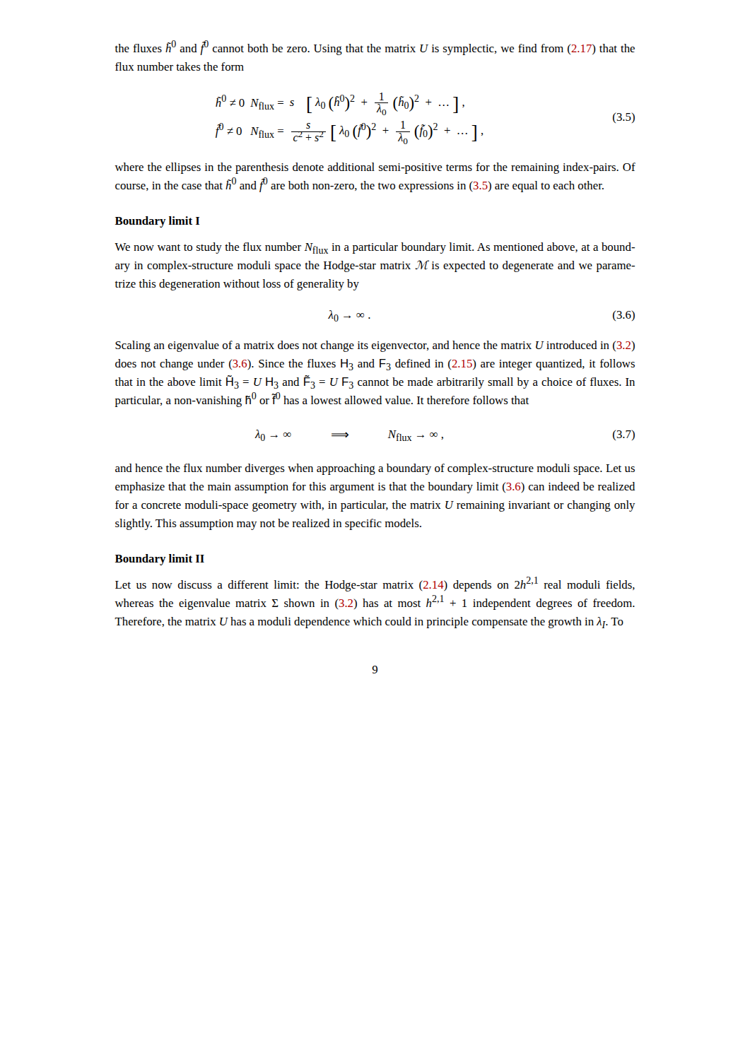the fluxes h̃0 and f̃0 cannot both be zero. Using that the matrix U is symplectic, we find from (2.17) that the flux number takes the form
| h̃ 0 ≠ 0 | N flux = | s [ λ 0 ( h̃ 0 ) 2 + 1 λ 0 ( h̃ 0 ) 2 + … ] , |
| f̃ 0 ≠ 0 | N flux = | s c 2 + s 2 [ λ 0 ( f̃ 0 ) 2 + 1 λ 0 ( f̃ 0 ) 2 + … ] , |
(3.5)
where the ellipses in the parenthesis denote additional semi-positive terms for the remaining index-pairs. Of course, in the case that h̃0 and f̃0 are both non-zero, the two expressions in (3.5) are equal to each other.
Boundary limit I
We now want to study the flux number Nflux in a particular boundary limit. As mentioned above, at a boundary in complex-structure moduli space the Hodge-star matrix ℳ is expected to degenerate and we parametrize this degeneration without loss of generality by
λ0 → ∞ .
(3.6)
Scaling an eigenvalue of a matrix does not change its eigenvector, and hence the matrix U introduced in (3.2) does not change under (3.6). Since the fluxes H3 and F3 defined in (2.15) are integer quantized, it follows that in the above limit H̃3 = U H3 and F̃3 = U F3 cannot be made arbitrarily small by a choice of fluxes. In particular, a non-vanishing h̃0 or f̃0 has a lowest allowed value. It therefore follows that
| λ 0 → ∞ | ⟹ | N flux → ∞ , |
(3.7)
and hence the flux number diverges when approaching a boundary of complex-structure moduli space. Let us emphasize that the main assumption for this argument is that the boundary limit (3.6) can indeed be realized for a concrete moduli-space geometry with, in particular, the matrix U remaining invariant or changing only slightly. This assumption may not be realized in specific models.
Boundary limit II
Let us now discuss a different limit: the Hodge-star matrix (2.14) depends on 2h2,1 real moduli fields, whereas the eigenvalue matrix Σ shown in (3.2) has at most h2,1 + 1 independent degrees of freedom. Therefore, the matrix U has a moduli dependence which could in principle compensate the growth in λI. To
9